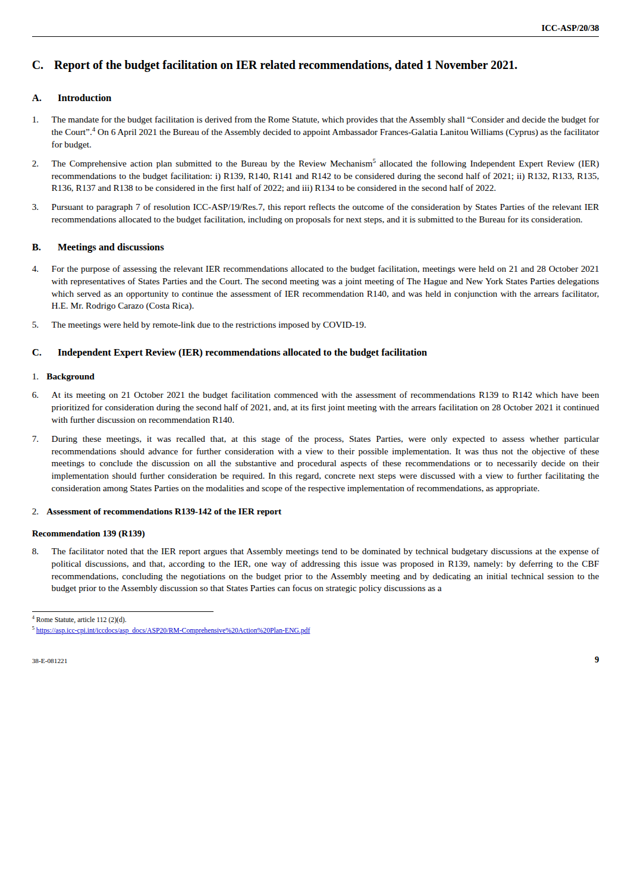ICC-ASP/20/38
C. Report of the budget facilitation on IER related recommendations, dated 1 November 2021.
A. Introduction
1. The mandate for the budget facilitation is derived from the Rome Statute, which provides that the Assembly shall “Consider and decide the budget for the Court”.4 On 6 April 2021 the Bureau of the Assembly decided to appoint Ambassador Frances-Galatia Lanitou Williams (Cyprus) as the facilitator for budget.
2. The Comprehensive action plan submitted to the Bureau by the Review Mechanism5 allocated the following Independent Expert Review (IER) recommendations to the budget facilitation: i) R139, R140, R141 and R142 to be considered during the second half of 2021; ii) R132, R133, R135, R136, R137 and R138 to be considered in the first half of 2022; and iii) R134 to be considered in the second half of 2022.
3. Pursuant to paragraph 7 of resolution ICC-ASP/19/Res.7, this report reflects the outcome of the consideration by States Parties of the relevant IER recommendations allocated to the budget facilitation, including on proposals for next steps, and it is submitted to the Bureau for its consideration.
B. Meetings and discussions
4. For the purpose of assessing the relevant IER recommendations allocated to the budget facilitation, meetings were held on 21 and 28 October 2021 with representatives of States Parties and the Court. The second meeting was a joint meeting of The Hague and New York States Parties delegations which served as an opportunity to continue the assessment of IER recommendation R140, and was held in conjunction with the arrears facilitator, H.E. Mr. Rodrigo Carazo (Costa Rica).
5. The meetings were held by remote-link due to the restrictions imposed by COVID-19.
C. Independent Expert Review (IER) recommendations allocated to the budget facilitation
1. Background
6. At its meeting on 21 October 2021 the budget facilitation commenced with the assessment of recommendations R139 to R142 which have been prioritized for consideration during the second half of 2021, and, at its first joint meeting with the arrears facilitation on 28 October 2021 it continued with further discussion on recommendation R140.
7. During these meetings, it was recalled that, at this stage of the process, States Parties, were only expected to assess whether particular recommendations should advance for further consideration with a view to their possible implementation. It was thus not the objective of these meetings to conclude the discussion on all the substantive and procedural aspects of these recommendations or to necessarily decide on their implementation should further consideration be required. In this regard, concrete next steps were discussed with a view to further facilitating the consideration among States Parties on the modalities and scope of the respective implementation of recommendations, as appropriate.
2. Assessment of recommendations R139-142 of the IER report
Recommendation 139 (R139)
8. The facilitator noted that the IER report argues that Assembly meetings tend to be dominated by technical budgetary discussions at the expense of political discussions, and that, according to the IER, one way of addressing this issue was proposed in R139, namely: by deferring to the CBF recommendations, concluding the negotiations on the budget prior to the Assembly meeting and by dedicating an initial technical session to the budget prior to the Assembly discussion so that States Parties can focus on strategic policy discussions as a
4 Rome Statute, article 112 (2)(d).
5 https://asp.icc-cpi.int/iccdocs/asp_docs/ASP20/RM-Comprehensive%20Action%20Plan-ENG.pdf
38-E-081221 9